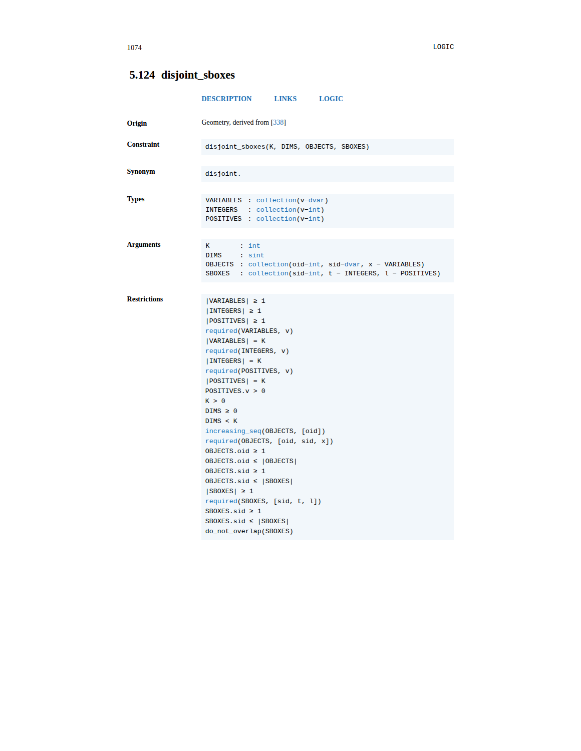1074 LOGIC
5.124disjoint_sboxes
DESCRIPTION LINKS LOGIC
Origin
Geometry, derived from [338]
Constraint
disjoint_sboxes(K, DIMS, OBJECTS, SBOXES)
Synonym
disjoint.
Types
| VARIABLES | : | collection (v− dvar ) |
| INTEGERS | : | collection (v− int ) |
| POSITIVES | : | collection (v− int ) |
Arguments
| K | : | int |
| DIMS | : | sint |
| OBJECTS | : | collection (oid− int , sid− dvar , x − VARIABLES) |
| SBOXES | : | collection (sid− int , t − INTEGERS, l − POSITIVES) |
Restrictions
|VARIABLES| ≥ 1 |INTEGERS| ≥ 1 |POSITIVES| ≥ 1 required(VARIABLES, v) |VARIABLES| = K required(INTEGERS, v) |INTEGERS| = K required(POSITIVES, v) |POSITIVES| = K POSITIVES.v > 0 K > 0 DIMS ≥ 0 DIMS < K increasing_seq(OBJECTS, [oid]) required(OBJECTS, [oid, sid, x]) OBJECTS.oid ≥ 1 OBJECTS.oid ≤ |OBJECTS| OBJECTS.sid ≥ 1 OBJECTS.sid ≤ |SBOXES| |SBOXES| ≥ 1 required(SBOXES, [sid, t, l]) SBOXES.sid ≥ 1 SBOXES.sid ≤ |SBOXES| do_not_overlap(SBOXES)